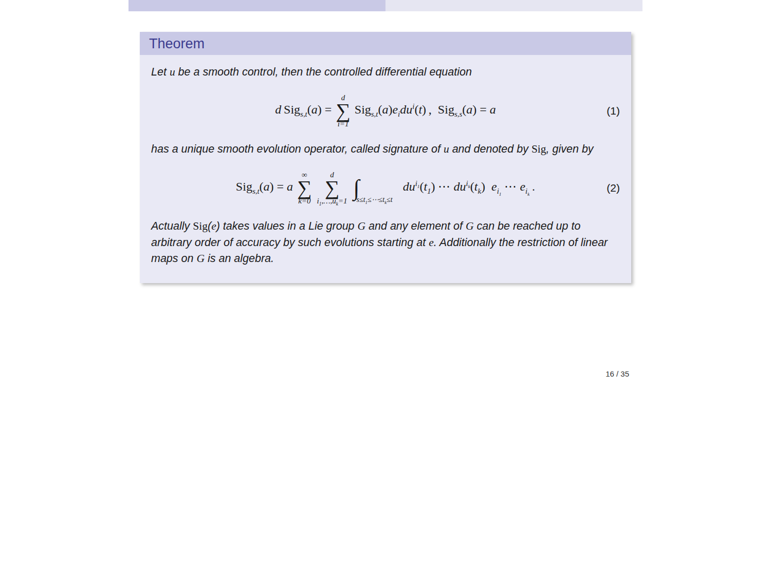Theorem
Let u be a smooth control, then the controlled differential equation
d Sigs,t(a) = d ∑ i=1 Sigs,t(a)ei dui(t) , Sigs,s(a) = a (1)
has a unique smooth evolution operator, called signature of u and denoted by Sig, given by
Sigs,t(a) = a ∞ ∑ k=0 d ∑ i1,…,uk=1 ∫s≤t1≤⋯≤tk≤t dui1(t1) ⋯ duik(tk) ei1 ⋯ eik . (2)
Actually Sig(e) takes values in a Lie group G and any element of G can be reached up to arbitrary order of accuracy by such evolutions starting at e. Additionally the restriction of linear maps on G is an algebra.
16 / 35